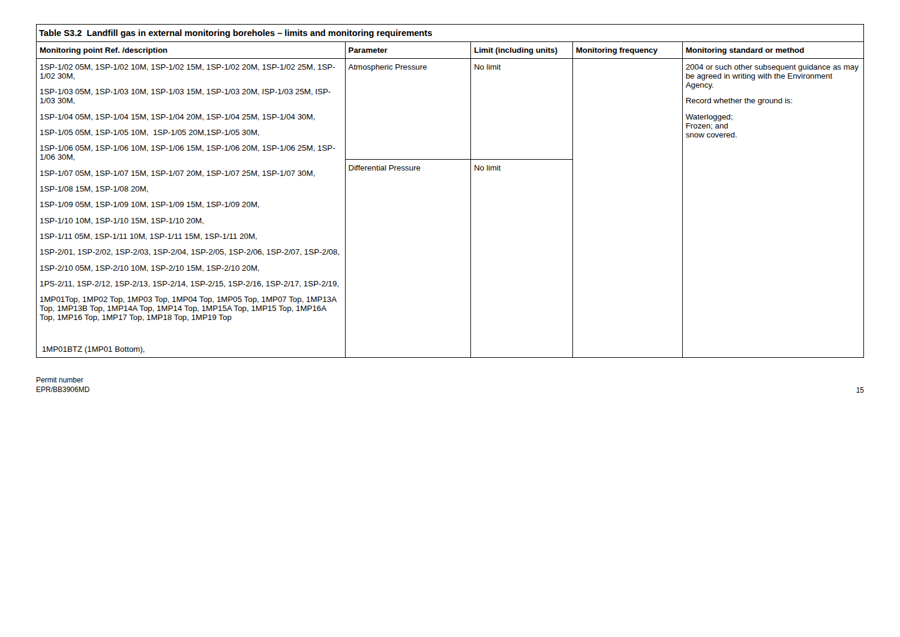Table S3.2 Landfill gas in external monitoring boreholes – limits and monitoring requirements
| Monitoring point Ref. /description | Parameter | Limit (including units) | Monitoring frequency | Monitoring standard or method |
| --- | --- | --- | --- | --- |
| 1SP-1/02 05M, 1SP-1/02 10M, 1SP-1/02 15M, 1SP-1/02 20M, 1SP-1/02 25M, 1SP-1/02 30M, 1SP-1/03 05M, 1SP-1/03 10M, 1SP-1/03 15M, 1SP-1/03 20M, ISP-1/03 25M, ISP-1/03 30M, 1SP-1/04 05M, 1SP-1/04 15M, 1SP-1/04 20M, 1SP-1/04 25M, 1SP-1/04 30M, 1SP-1/05 05M, 1SP-1/05 10M, 1SP-1/05 20M,1SP-1/05 30M, 1SP-1/06 05M, 1SP-1/06 10M, 1SP-1/06 15M, 1SP-1/06 20M, 1SP-1/06 25M, 1SP-1/06 30M, 1SP-1/07 05M, 1SP-1/07 15M, 1SP-1/07 20M, 1SP-1/07 25M, 1SP-1/07 30M, 1SP-1/08 15M, 1SP-1/08 20M, 1SP-1/09 05M, 1SP-1/09 10M, 1SP-1/09 15M, 1SP-1/09 20M, 1SP-1/10 10M, 1SP-1/10 15M, 1SP-1/10 20M, 1SP-1/11 05M, 1SP-1/11 10M, 1SP-1/11 15M, 1SP-1/11 20M, 1SP-2/01, 1SP-2/02, 1SP-2/03, 1SP-2/04, 1SP-2/05, 1SP-2/06, 1SP-2/07, 1SP-2/08, 1SP-2/10 05M, 1SP-2/10 10M, 1SP-2/10 15M, 1SP-2/10 20M, 1PS-2/11, 1SP-2/12, 1SP-2/13, 1SP-2/14, 1SP-2/15, 1SP-2/16, 1SP-2/17, 1SP-2/19, 1MP01Top, 1MP02 Top, 1MP03 Top, 1MP04 Top, 1MP05 Top, 1MP07 Top, 1MP13A Top, 1MP13B Top, 1MP14A Top, 1MP14 Top, 1MP15A Top, 1MP15 Top, 1MP16A Top, 1MP16 Top, 1MP17 Top, 1MP18 Top, 1MP19 Top 1MP01BTZ (1MP01 Bottom), | Atmospheric Pressure | No limit | | 2004 or such other subsequent guidance as may be agreed in writing with the Environment Agency. Record whether the ground is: Waterlogged; Frozen; and snow covered. |
| Differential Pressure | No limit |
Permit number
EPR/BB3906MD
15